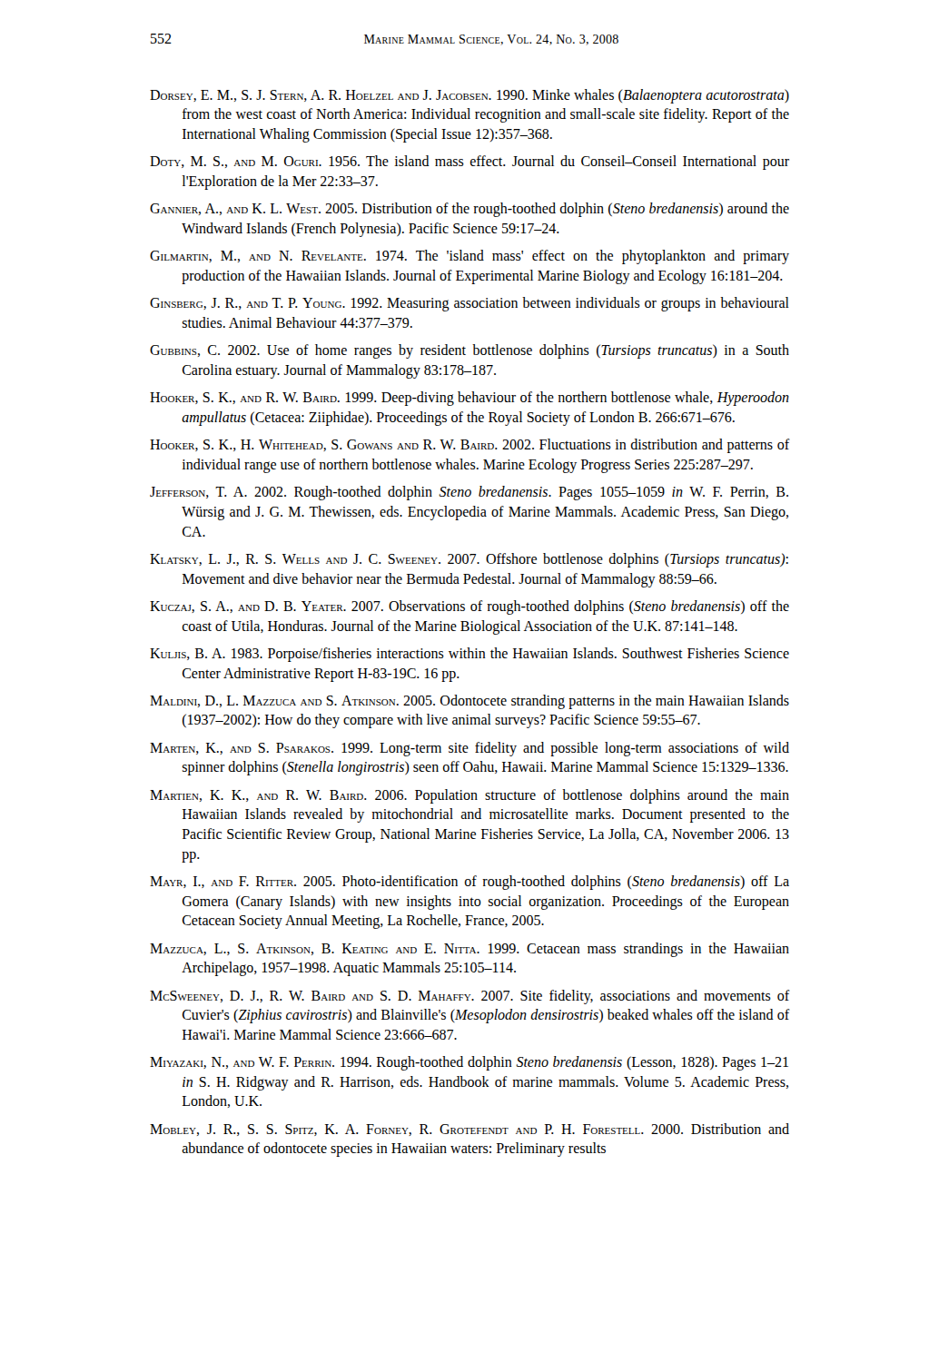552 Marine Mammal Science, Vol. 24, No. 3, 2008
Dorsey, E. M., S. J. Stern, A. R. Hoelzel and J. Jacobsen. 1990. Minke whales (Balaenoptera acutorostrata) from the west coast of North America: Individual recognition and small-scale site fidelity. Report of the International Whaling Commission (Special Issue 12):357–368.
Doty, M. S., and M. Oguri. 1956. The island mass effect. Journal du Conseil–Conseil International pour l'Exploration de la Mer 22:33–37.
Gannier, A., and K. L. West. 2005. Distribution of the rough-toothed dolphin (Steno bredanensis) around the Windward Islands (French Polynesia). Pacific Science 59:17–24.
Gilmartin, M., and N. Revelante. 1974. The 'island mass' effect on the phytoplankton and primary production of the Hawaiian Islands. Journal of Experimental Marine Biology and Ecology 16:181–204.
Ginsberg, J. R., and T. P. Young. 1992. Measuring association between individuals or groups in behavioural studies. Animal Behaviour 44:377–379.
Gubbins, C. 2002. Use of home ranges by resident bottlenose dolphins (Tursiops truncatus) in a South Carolina estuary. Journal of Mammalogy 83:178–187.
Hooker, S. K., and R. W. Baird. 1999. Deep-diving behaviour of the northern bottlenose whale, Hyperoodon ampullatus (Cetacea: Ziiphidae). Proceedings of the Royal Society of London B. 266:671–676.
Hooker, S. K., H. Whitehead, S. Gowans and R. W. Baird. 2002. Fluctuations in distribution and patterns of individual range use of northern bottlenose whales. Marine Ecology Progress Series 225:287–297.
Jefferson, T. A. 2002. Rough-toothed dolphin Steno bredanensis. Pages 1055–1059 in W. F. Perrin, B. Würsig and J. G. M. Thewissen, eds. Encyclopedia of Marine Mammals. Academic Press, San Diego, CA.
Klatsky, L. J., R. S. Wells and J. C. Sweeney. 2007. Offshore bottlenose dolphins (Tursiops truncatus): Movement and dive behavior near the Bermuda Pedestal. Journal of Mammalogy 88:59–66.
Kuczaj, S. A., and D. B. Yeater. 2007. Observations of rough-toothed dolphins (Steno bredanensis) off the coast of Utila, Honduras. Journal of the Marine Biological Association of the U.K. 87:141–148.
Kuljis, B. A. 1983. Porpoise/fisheries interactions within the Hawaiian Islands. Southwest Fisheries Science Center Administrative Report H-83-19C. 16 pp.
Maldini, D., L. Mazzuca and S. Atkinson. 2005. Odontocete stranding patterns in the main Hawaiian Islands (1937–2002): How do they compare with live animal surveys? Pacific Science 59:55–67.
Marten, K., and S. Psarakos. 1999. Long-term site fidelity and possible long-term associations of wild spinner dolphins (Stenella longirostris) seen off Oahu, Hawaii. Marine Mammal Science 15:1329–1336.
Martien, K. K., and R. W. Baird. 2006. Population structure of bottlenose dolphins around the main Hawaiian Islands revealed by mitochondrial and microsatellite marks. Document presented to the Pacific Scientific Review Group, National Marine Fisheries Service, La Jolla, CA, November 2006. 13 pp.
Mayr, I., and F. Ritter. 2005. Photo-identification of rough-toothed dolphins (Steno bredanensis) off La Gomera (Canary Islands) with new insights into social organization. Proceedings of the European Cetacean Society Annual Meeting, La Rochelle, France, 2005.
Mazzuca, L., S. Atkinson, B. Keating and E. Nitta. 1999. Cetacean mass strandings in the Hawaiian Archipelago, 1957–1998. Aquatic Mammals 25:105–114.
McSweeney, D. J., R. W. Baird and S. D. Mahaffy. 2007. Site fidelity, associations and movements of Cuvier's (Ziphius cavirostris) and Blainville's (Mesoplodon densirostris) beaked whales off the island of Hawai'i. Marine Mammal Science 23:666–687.
Miyazaki, N., and W. F. Perrin. 1994. Rough-toothed dolphin Steno bredanensis (Lesson, 1828). Pages 1–21 in S. H. Ridgway and R. Harrison, eds. Handbook of marine mammals. Volume 5. Academic Press, London, U.K.
Mobley, J. R., S. S. Spitz, K. A. Forney, R. Grotefendt and P. H. Forestell. 2000. Distribution and abundance of odontocete species in Hawaiian waters: Preliminary results